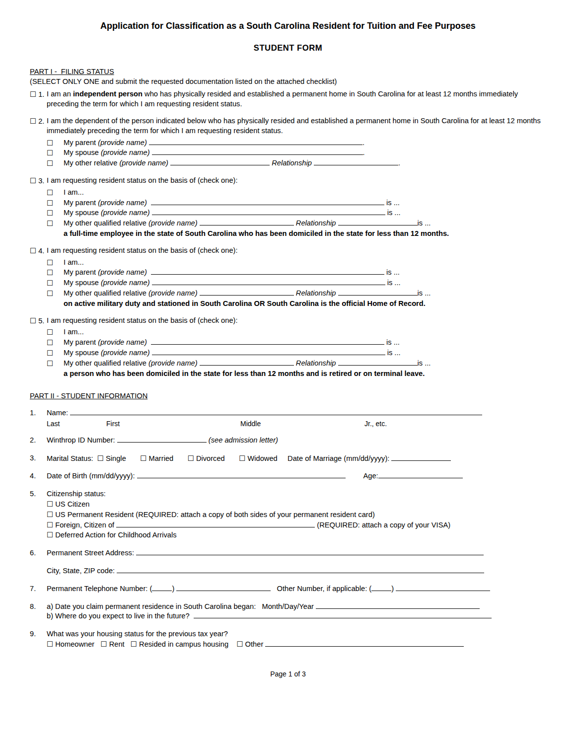Application for Classification as a South Carolina Resident for Tuition and Fee Purposes
STUDENT FORM
PART I - FILING STATUS
(SELECT ONLY ONE and submit the requested documentation listed on the attached checklist)
☐ 1.
I am an independent person who has physically resided and established a permanent home in South Carolina for at least 12 months immediately preceding the term for which I am requesting resident status.
☐ 2.
I am the dependent of the person indicated below who has physically resided and established a permanent home in South Carolina for at least 12 months immediately preceding the term for which I am requesting resident status.
☐
My parent (provide name) .
☐
My spouse (provide name) .
☐
My other relative (provide name) Relationship .
☐ 3.
I am requesting resident status on the basis of (check one):
☐
I am...
☐
My parent (provide name) is ...
☐
My spouse (provide name) is ...
☐
My other qualified relative (provide name) Relationship is ...
a full-time employee in the state of South Carolina who has been domiciled in the state for less than 12 months.
☐ 4.
I am requesting resident status on the basis of (check one):
☐
I am...
☐
My parent (provide name) is ...
☐
My spouse (provide name) is ...
☐
My other qualified relative (provide name) Relationship is ...
on active military duty and stationed in South Carolina OR South Carolina is the official Home of Record.
☐ 5.
I am requesting resident status on the basis of (check one):
☐
I am...
☐
My parent (provide name) is ...
☐
My spouse (provide name) is ...
☐
My other qualified relative (provide name) Relationship is ...
a person who has been domiciled in the state for less than 12 months and is retired or on terminal leave.
PART II - STUDENT INFORMATION
1.
Name:
Last First Middle Jr., etc.
2.
Winthrop ID Number: (see admission letter)
3.
Marital Status: ☐ Single ☐ Married ☐ Divorced ☐ Widowed Date of Marriage (mm/dd/yyyy):
4.
Date of Birth (mm/dd/yyyy): Age:
5.
Citizenship status:
☐ US Citizen
☐ US Permanent Resident (REQUIRED: attach a copy of both sides of your permanent resident card)
☐ Foreign, Citizen of (REQUIRED: attach a copy of your VISA)
☐ Deferred Action for Childhood Arrivals
6.
Permanent Street Address:
City, State, ZIP code:
7.
Permanent Telephone Number: ( ) Other Number, if applicable: ( )
8.
a) Date you claim permanent residence in South Carolina began: Month/Day/Year
b) Where do you expect to live in the future?
9.
What was your housing status for the previous tax year?
☐ Homeowner ☐ Rent ☐ Resided in campus housing ☐ Other
Page 1 of 3